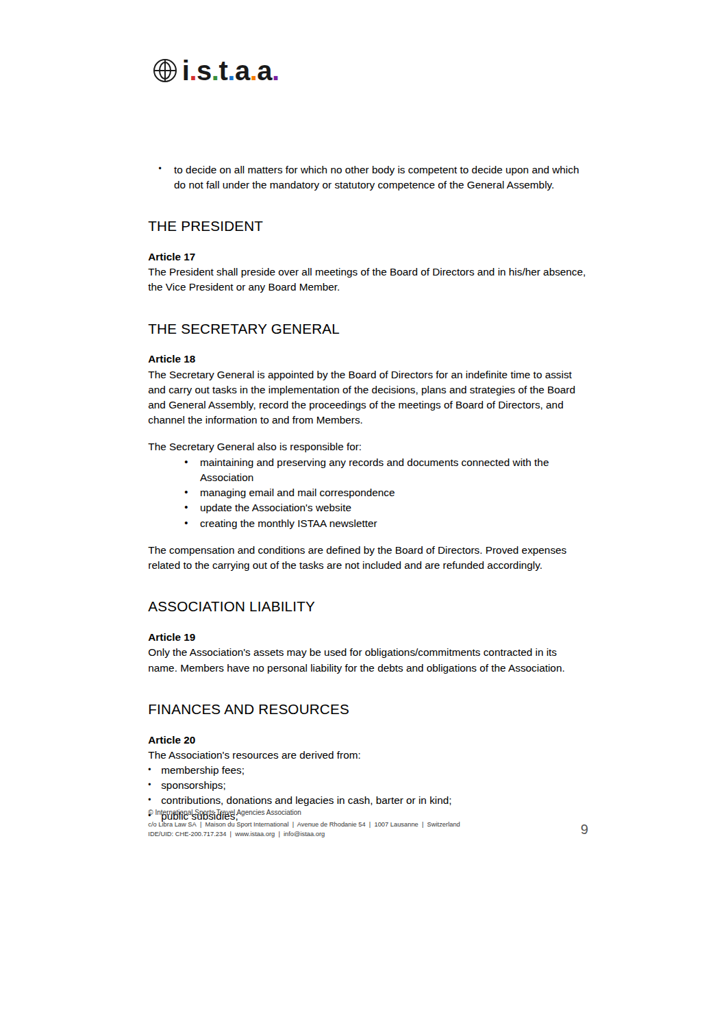i. s. t. a. a.
to decide on all matters for which no other body is competent to decide upon and which do not fall under the mandatory or statutory competence of the General Assembly.
THE PRESIDENT
Article 17
The President shall preside over all meetings of the Board of Directors and in his/her absence, the Vice President or any Board Member.
THE SECRETARY GENERAL
Article 18
The Secretary General is appointed by the Board of Directors for an indefinite time to assist and carry out tasks in the implementation of the decisions, plans and strategies of the Board and General Assembly, record the proceedings of the meetings of Board of Directors, and channel the information to and from Members.
The Secretary General also is responsible for:
maintaining and preserving any records and documents connected with the Association
managing email and mail correspondence
update the Association's website
creating the monthly ISTAA newsletter
The compensation and conditions are defined by the Board of Directors. Proved expenses related to the carrying out of the tasks are not included and are refunded accordingly.
ASSOCIATION LIABILITY
Article 19
Only the Association's assets may be used for obligations/commitments contracted in its name. Members have no personal liability for the debts and obligations of the Association.
FINANCES AND RESOURCES
Article 20
The Association's resources are derived from:
membership fees;
sponsorships;
contributions, donations and legacies in cash, barter or in kind;
public subsidies;
© International Sports Travel Agencies Association
c/o Libra Law SA | Maison du Sport International | Avenue de Rhodanie 54 | 1007 Lausanne | Switzerland
IDE/UID: CHE-200.717.234 | www.istaa.org | info@istaa.org
9